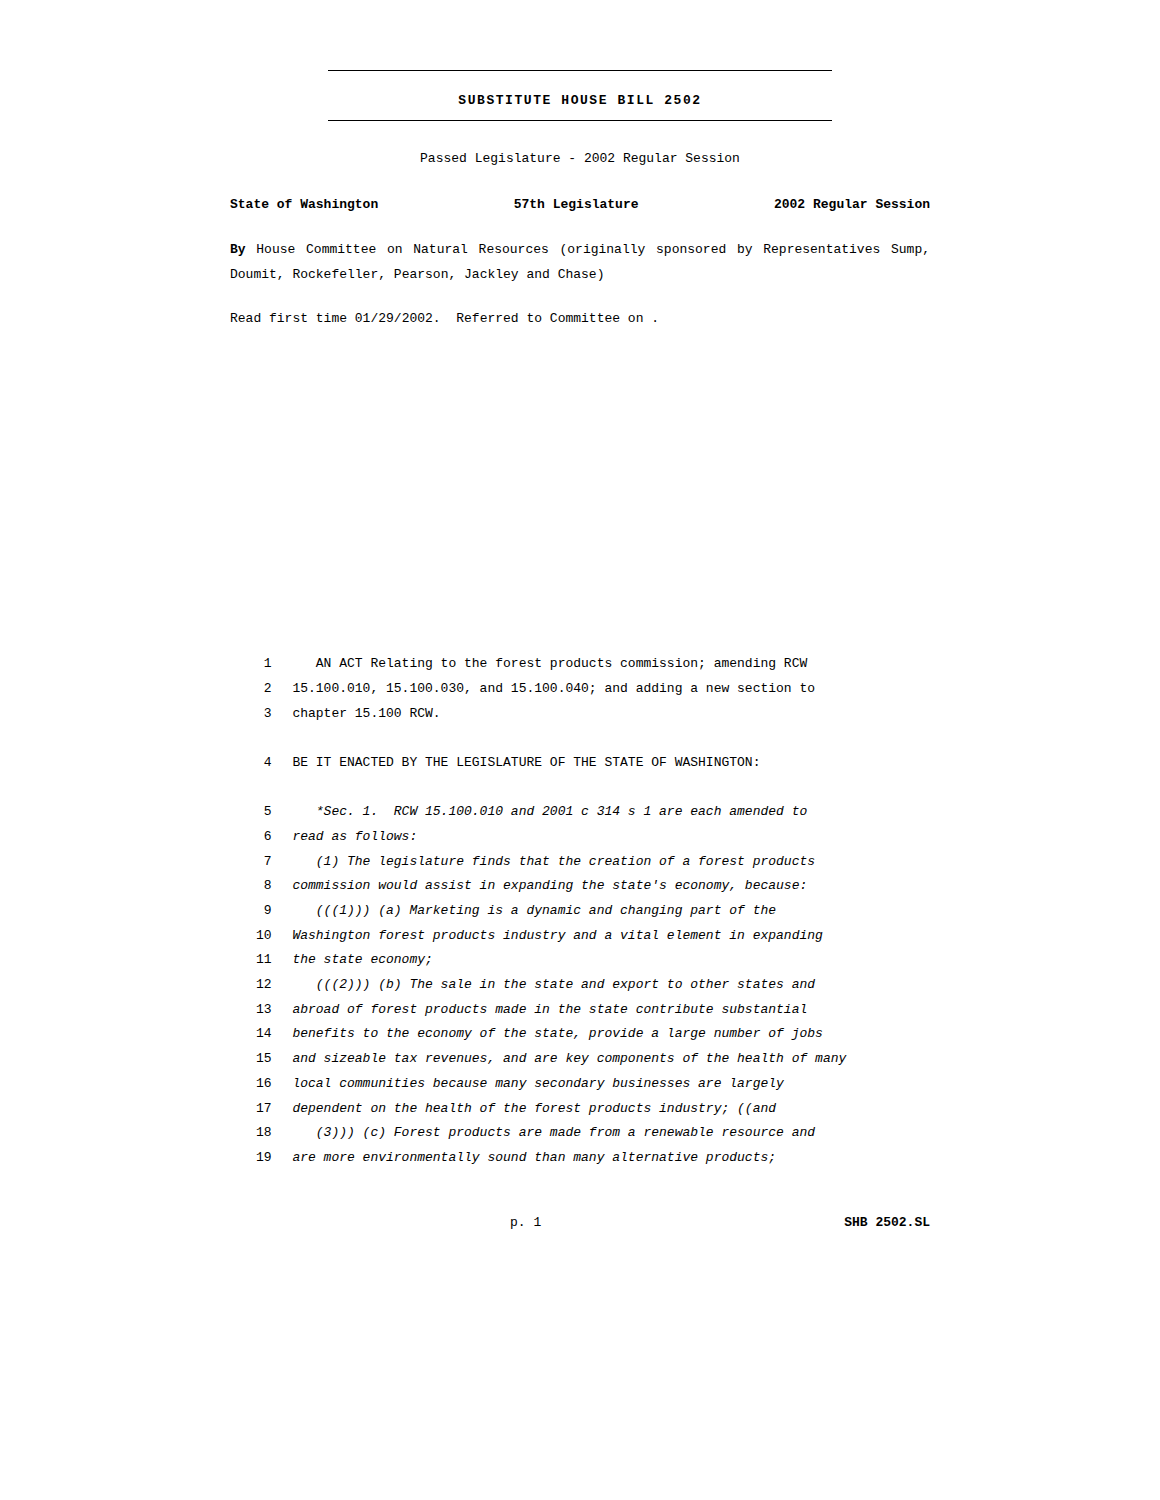SUBSTITUTE HOUSE BILL 2502
Passed Legislature - 2002 Regular Session
State of Washington 57th Legislature 2002 Regular Session
By House Committee on Natural Resources (originally sponsored by Representatives Sump, Doumit, Rockefeller, Pearson, Jackley and Chase)
Read first time 01/29/2002. Referred to Committee on .
1 AN ACT Relating to the forest products commission; amending RCW
215.100.010, 15.100.030, and 15.100.040; and adding a new section to
3 chapter 15.100 RCW.
4 BE IT ENACTED BY THE LEGISLATURE OF THE STATE OF WASHINGTON:
5 *Sec. 1. RCW 15.100.010 and 2001 c 314 s 1 are each amended to
6 read as follows:
7 (1) The legislature finds that the creation of a forest products
8 commission would assist in expanding the state's economy, because:
9 (((1))) (a) Marketing is a dynamic and changing part of the
10 Washington forest products industry and a vital element in expanding
11 the state economy;
12 (((2))) (b) The sale in the state and export to other states and
13 abroad of forest products made in the state contribute substantial
14 benefits to the economy of the state, provide a large number of jobs
15 and sizeable tax revenues, and are key components of the health of many
16 local communities because many secondary businesses are largely
17 dependent on the health of the forest products industry; ((and
18 (3))) (c) Forest products are made from a renewable resource and
19 are more environmentally sound than many alternative products;
p. 1 SHB 2502.SL